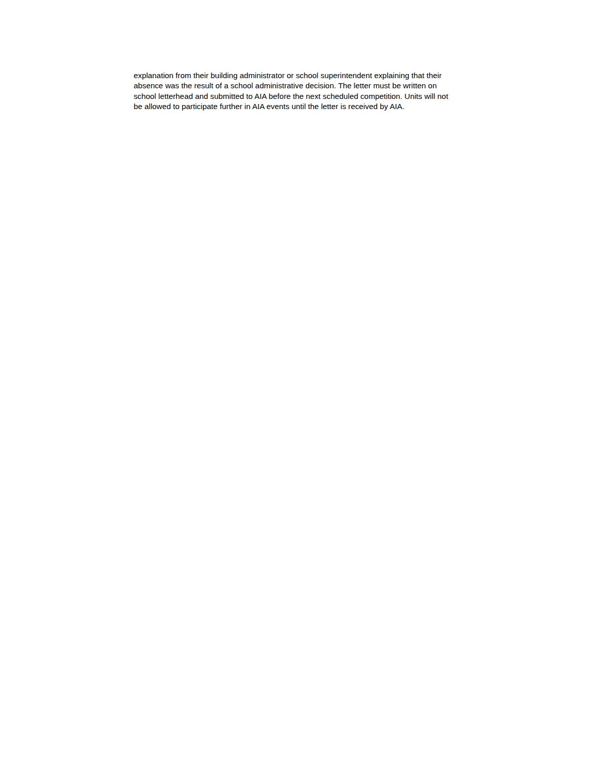explanation from their building administrator or school superintendent explaining that their absence was the result of a school administrative decision. The letter must be written on school letterhead and submitted to AIA before the next scheduled competition. Units will not be allowed to participate further in AIA events until the letter is received by AIA.